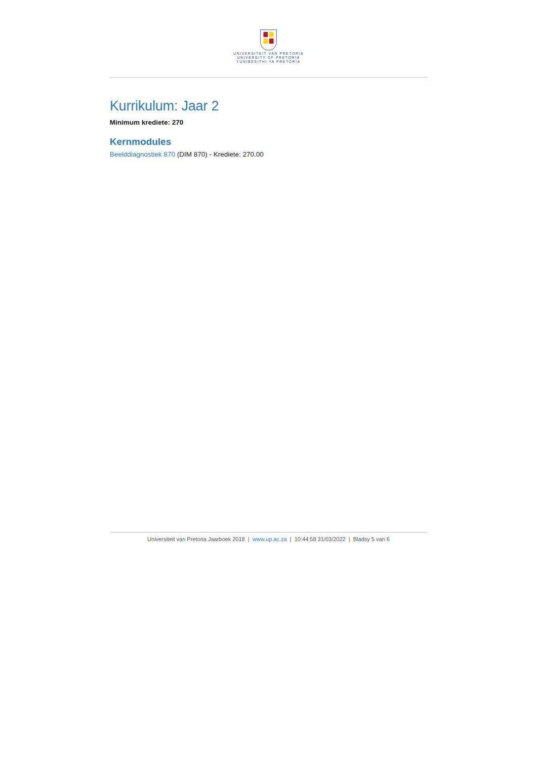Kurrikulum: Jaar 2
Minimum krediete: 270
Kernmodules
Beelddiagnostiek 870 (DIM 870) - Krediete: 270.00
Universiteit van Pretoria Jaarboek 2018 | www.up.ac.za | 10:44:58 31/03/2022 | Bladsy 5 van 6